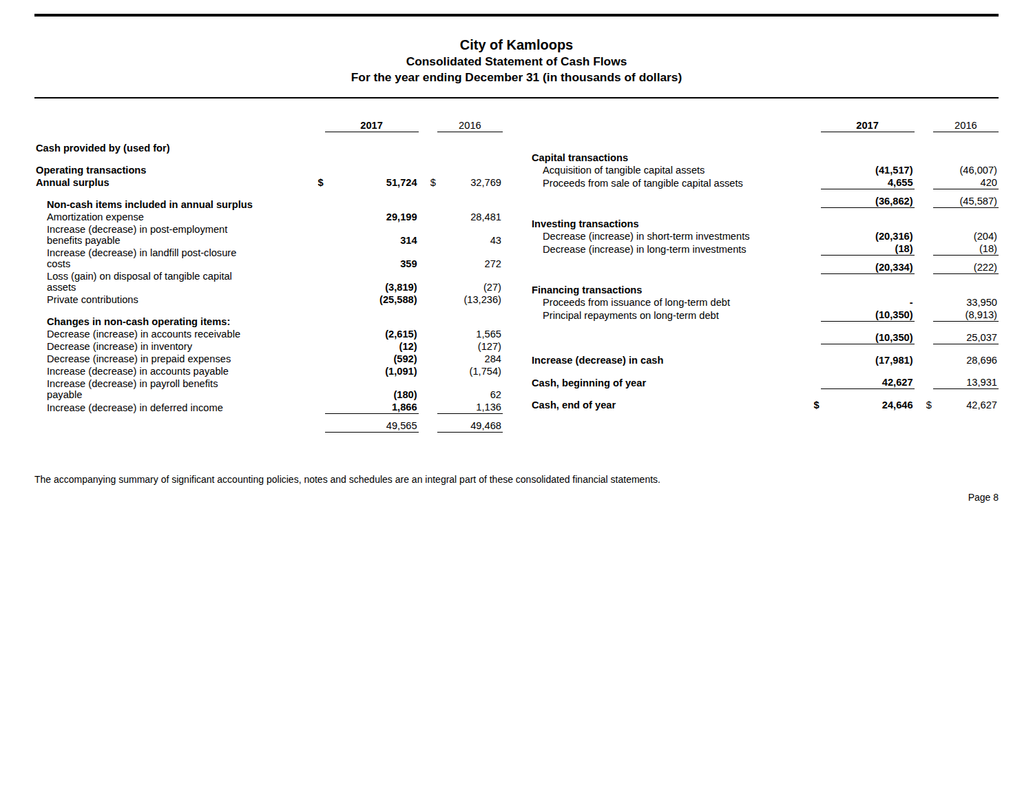City of Kamloops
Consolidated Statement of Cash Flows
For the year ending December 31 (in thousands of dollars)
| | | 2017 | | 2016 |
| Cash provided by (used for) | | | | |
| Operating transactions | | | | |
| Annual surplus | $ | 51,724 | $ | 32,769 |
| Non-cash items included in annual surplus | | | | |
| Amortization expense | | 29,199 | | 28,481 |
| Increase (decrease) in post-employment benefits payable | | 314 | | 43 |
| Increase (decrease) in landfill post-closure costs | | 359 | | 272 |
| Loss (gain) on disposal of tangible capital assets | | (3,819) | | (27) |
| Private contributions | | (25,588) | | (13,236) |
| Changes in non-cash operating items: | | | | |
| Decrease (increase) in accounts receivable | | (2,615) | | 1,565 |
| Decrease (increase) in inventory | | (12) | | (127) |
| Decrease (increase) in prepaid expenses | | (592) | | 284 |
| Increase (decrease) in accounts payable | | (1,091) | | (1,754) |
| Increase (decrease) in payroll benefits payable | | (180) | | 62 |
| Increase (decrease) in deferred income | | 1,866 | | 1,136 |
| | | 49,565 | | 49,468 |
| | | 2017 | | 2016 |
| Capital transactions | | | | |
| Acquisition of tangible capital assets | | (41,517) | | (46,007) |
| Proceeds from sale of tangible capital assets | | 4,655 | | 420 |
| | | (36,862) | | (45,587) |
| Investing transactions | | | | |
| Decrease (increase) in short-term investments | | (20,316) | | (204) |
| Decrease (increase) in long-term investments | | (18) | | (18) |
| | | (20,334) | | (222) |
| Financing transactions | | | | |
| Proceeds from issuance of long-term debt | | - | | 33,950 |
| Principal repayments on long-term debt | | (10,350) | | (8,913) |
| | | (10,350) | | 25,037 |
| Increase (decrease) in cash | | (17,981) | | 28,696 |
| Cash, beginning of year | | 42,627 | | 13,931 |
| Cash, end of year | $ | 24,646 | $ | 42,627 |
The accompanying summary of significant accounting policies, notes and schedules are an integral part of these consolidated financial statements.
Page 8